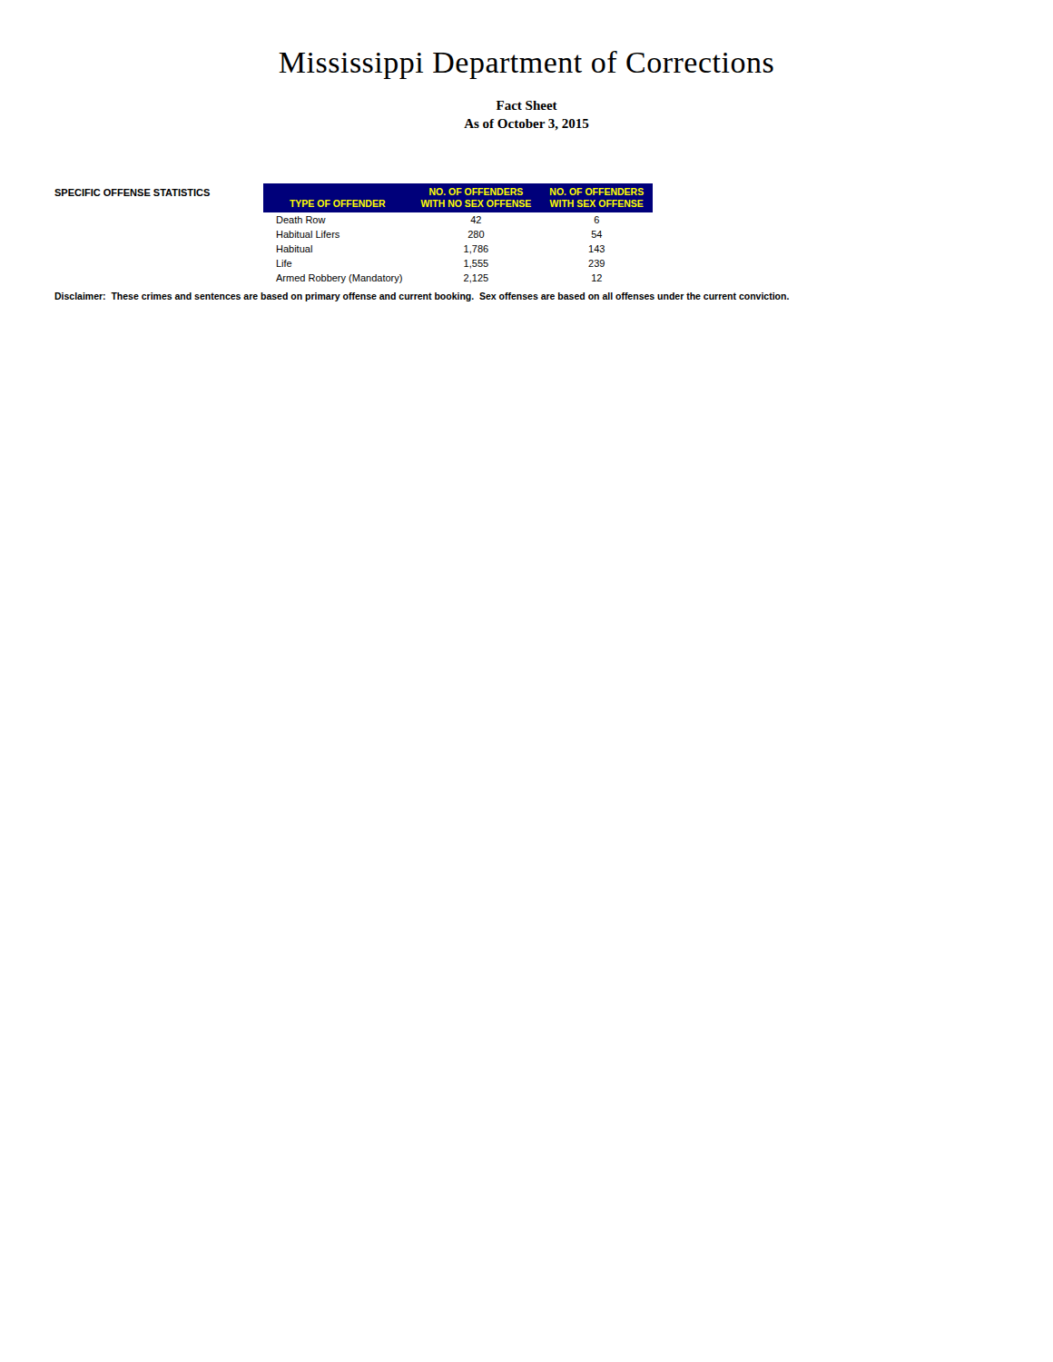Mississippi Department of Corrections
Fact Sheet
As of October 3, 2015
SPECIFIC OFFENSE STATISTICS
| | NO. OF OFFENDERS | NO. OF OFFENDERS |
| --- | --- | --- |
| TYPE OF OFFENDER | WITH NO SEX OFFENSE | WITH SEX OFFENSE |
| Death Row | 42 | 6 |
| Habitual Lifers | 280 | 54 |
| Habitual | 1,786 | 143 |
| Life | 1,555 | 239 |
| Armed Robbery (Mandatory) | 2,125 | 12 |
Disclaimer: These crimes and sentences are based on primary offense and current booking. Sex offenses are based on all offenses under the current conviction.